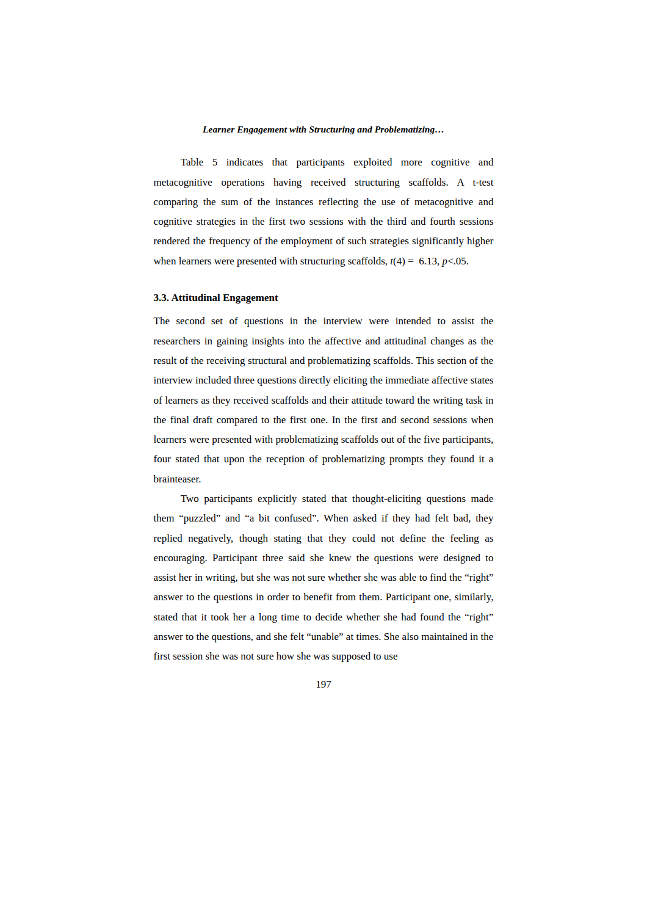Learner Engagement with Structuring and Problematizing…
Table 5 indicates that participants exploited more cognitive and metacognitive operations having received structuring scaffolds. A t-test comparing the sum of the instances reflecting the use of metacognitive and cognitive strategies in the first two sessions with the third and fourth sessions rendered the frequency of the employment of such strategies significantly higher when learners were presented with structuring scaffolds, t(4) = 6.13, p<.05.
3.3. Attitudinal Engagement
The second set of questions in the interview were intended to assist the researchers in gaining insights into the affective and attitudinal changes as the result of the receiving structural and problematizing scaffolds. This section of the interview included three questions directly eliciting the immediate affective states of learners as they received scaffolds and their attitude toward the writing task in the final draft compared to the first one. In the first and second sessions when learners were presented with problematizing scaffolds out of the five participants, four stated that upon the reception of problematizing prompts they found it a brainteaser.
Two participants explicitly stated that thought-eliciting questions made them “puzzled” and “a bit confused”. When asked if they had felt bad, they replied negatively, though stating that they could not define the feeling as encouraging. Participant three said she knew the questions were designed to assist her in writing, but she was not sure whether she was able to find the “right” answer to the questions in order to benefit from them. Participant one, similarly, stated that it took her a long time to decide whether she had found the “right” answer to the questions, and she felt “unable” at times. She also maintained in the first session she was not sure how she was supposed to use
197